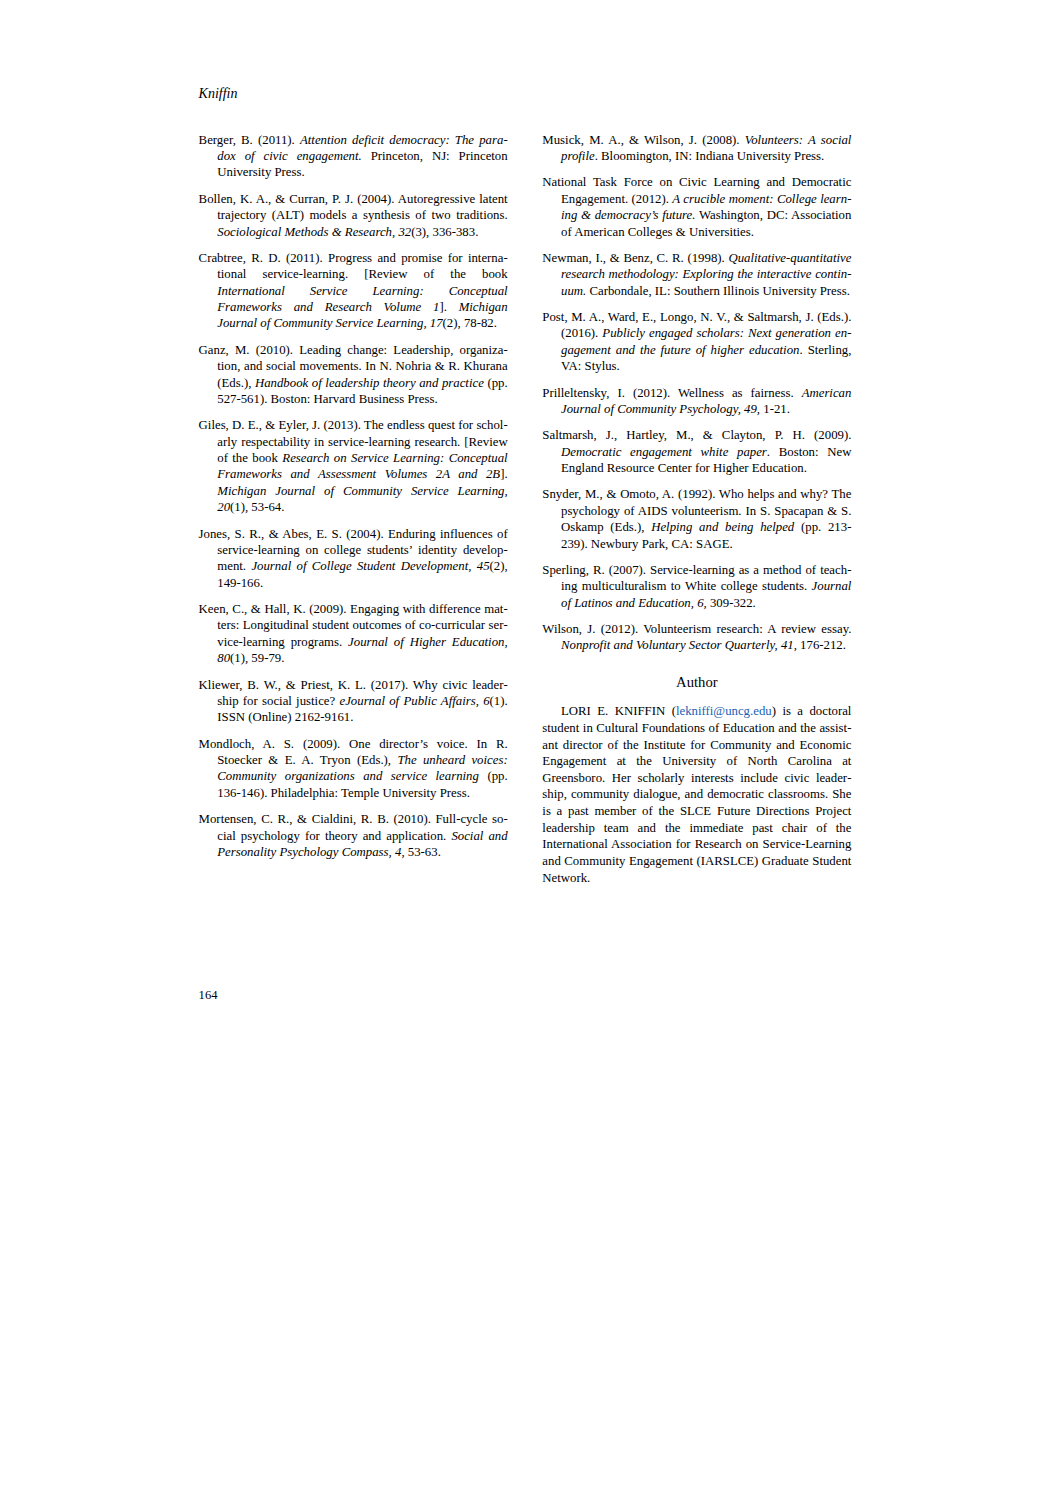Kniffin
Berger, B. (2011). Attention deficit democracy: The paradox of civic engagement. Princeton, NJ: Princeton University Press.
Bollen, K. A., & Curran, P. J. (2004). Autoregressive latent trajectory (ALT) models a synthesis of two traditions. Sociological Methods & Research, 32(3), 336-383.
Crabtree, R. D. (2011). Progress and promise for international service-learning. [Review of the book International Service Learning: Conceptual Frameworks and Research Volume 1]. Michigan Journal of Community Service Learning, 17(2), 78-82.
Ganz, M. (2010). Leading change: Leadership, organization, and social movements. In N. Nohria & R. Khurana (Eds.), Handbook of leadership theory and practice (pp. 527-561). Boston: Harvard Business Press.
Giles, D. E., & Eyler, J. (2013). The endless quest for scholarly respectability in service-learning research. [Review of the book Research on Service Learning: Conceptual Frameworks and Assessment Volumes 2A and 2B]. Michigan Journal of Community Service Learning, 20(1), 53-64.
Jones, S. R., & Abes, E. S. (2004). Enduring influences of service-learning on college students’ identity development. Journal of College Student Development, 45(2), 149-166.
Keen, C., & Hall, K. (2009). Engaging with difference matters: Longitudinal student outcomes of co-curricular service-learning programs. Journal of Higher Education, 80(1), 59-79.
Kliewer, B. W., & Priest, K. L. (2017). Why civic leadership for social justice? eJournal of Public Affairs, 6(1). ISSN (Online) 2162-9161.
Mondloch, A. S. (2009). One director’s voice. In R. Stoecker & E. A. Tryon (Eds.), The unheard voices: Community organizations and service learning (pp. 136-146). Philadelphia: Temple University Press.
Mortensen, C. R., & Cialdini, R. B. (2010). Full-cycle social psychology for theory and application. Social and Personality Psychology Compass, 4, 53-63.
Musick, M. A., & Wilson, J. (2008). Volunteers: A social profile. Bloomington, IN: Indiana University Press.
National Task Force on Civic Learning and Democratic Engagement. (2012). A crucible moment: College learning & democracy’s future. Washington, DC: Association of American Colleges & Universities.
Newman, I., & Benz, C. R. (1998). Qualitative-quantitative research methodology: Exploring the interactive continuum. Carbondale, IL: Southern Illinois University Press.
Post, M. A., Ward, E., Longo, N. V., & Saltmarsh, J. (Eds.). (2016). Publicly engaged scholars: Next generation engagement and the future of higher education. Sterling, VA: Stylus.
Prilleltensky, I. (2012). Wellness as fairness. American Journal of Community Psychology, 49, 1-21.
Saltmarsh, J., Hartley, M., & Clayton, P. H. (2009). Democratic engagement white paper. Boston: New England Resource Center for Higher Education.
Snyder, M., & Omoto, A. (1992). Who helps and why? The psychology of AIDS volunteerism. In S. Spacapan & S. Oskamp (Eds.), Helping and being helped (pp. 213-239). Newbury Park, CA: SAGE.
Sperling, R. (2007). Service-learning as a method of teaching multiculturalism to White college students. Journal of Latinos and Education, 6, 309-322.
Wilson, J. (2012). Volunteerism research: A review essay. Nonprofit and Voluntary Sector Quarterly, 41, 176-212.
Author
LORI E. KNIFFIN (lekniffi@uncg.edu) is a doctoral student in Cultural Foundations of Education and the assistant director of the Institute for Community and Economic Engagement at the University of North Carolina at Greensboro. Her scholarly interests include civic leadership, community dialogue, and democratic classrooms. She is a past member of the SLCE Future Directions Project leadership team and the immediate past chair of the International Association for Research on Service-Learning and Community Engagement (IARSLCE) Graduate Student Network.
164